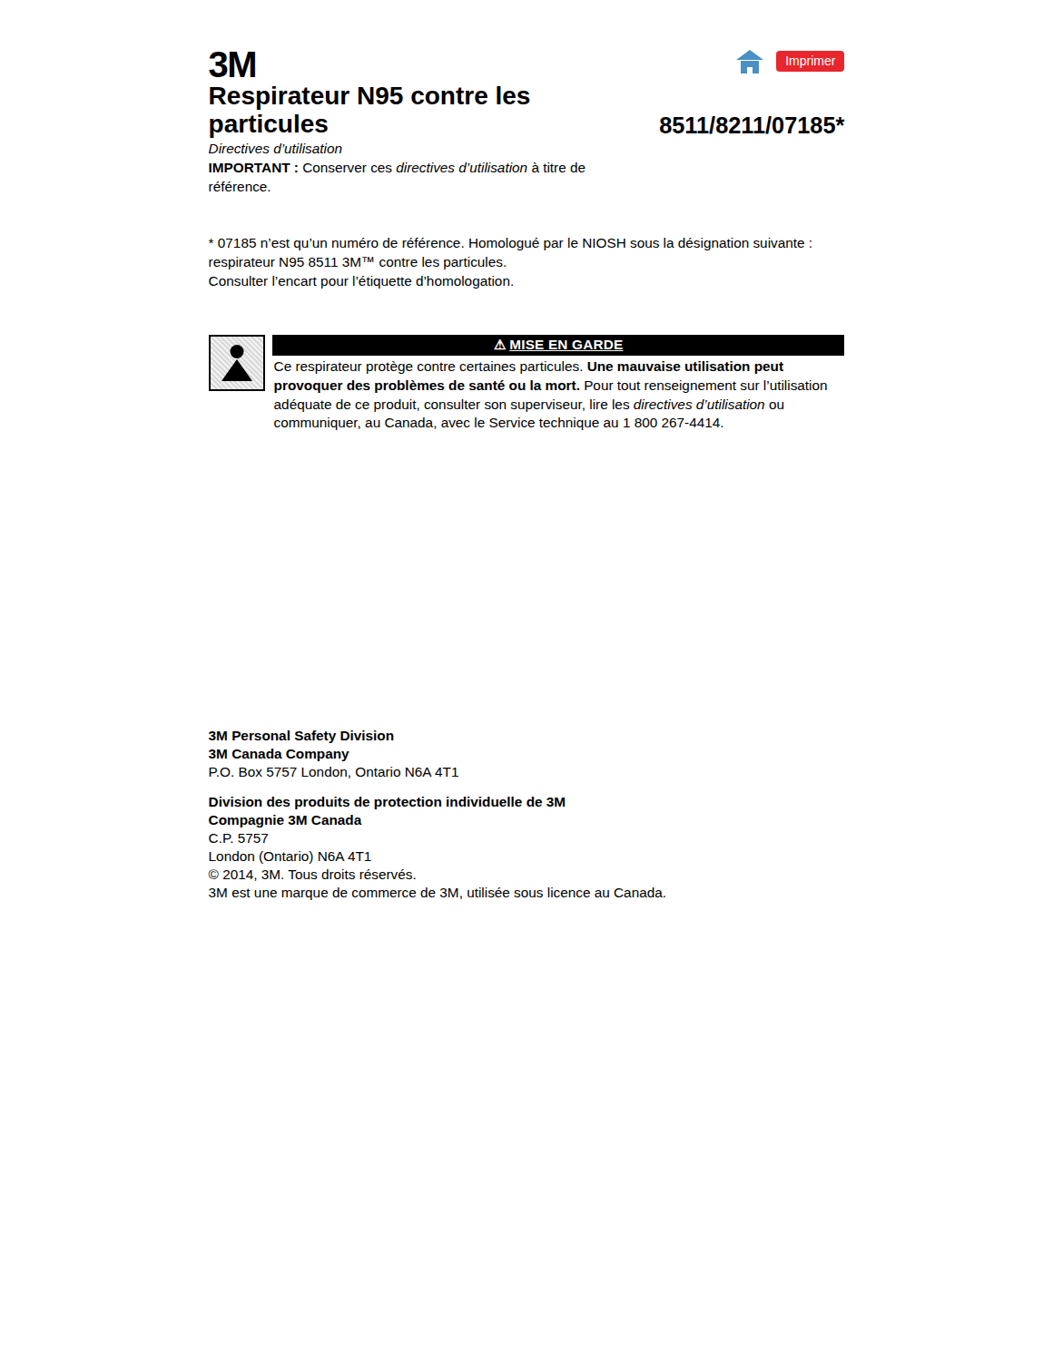3M
Imprimer
Respirateur N95 contre les particules
Directives d’utilisation
IMPORTANT : Conserver ces directives d’utilisation à titre de référence.
8511/8211/07185*
* 07185 n’est qu’un numéro de référence. Homologué par le NIOSH sous la désignation suivante : respirateur N95 8511 3M™ contre les particules.
Consulter l’encart pour l’étiquette d’homologation.
⚠ MISE EN GARDE
Ce respirateur protège contre certaines particules. Une mauvaise utilisation peut provoquer des problèmes de santé ou la mort. Pour tout renseignement sur l’utilisation adéquate de ce produit, consulter son superviseur, lire les directives d’utilisation ou communiquer, au Canada, avec le Service technique au 1 800 267-4414.
3M Personal Safety Division
3M Canada Company
P.O. Box 5757 London, Ontario N6A 4T1
Division des produits de protection individuelle de 3M
Compagnie 3M Canada
C.P. 5757
London (Ontario) N6A 4T1
© 2014, 3M. Tous droits réservés.
3M est une marque de commerce de 3M, utilisée sous licence au Canada.